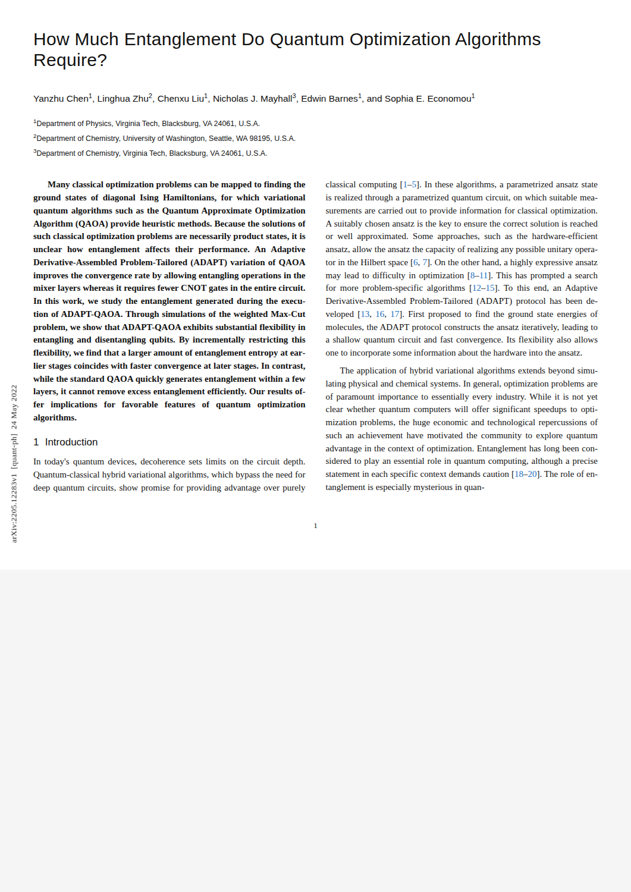arXiv:2205.12283v1 [quant-ph] 24 May 2022
How Much Entanglement Do Quantum Optimization Algorithms Require?
Yanzhu Chen1, Linghua Zhu2, Chenxu Liu1, Nicholas J. Mayhall3, Edwin Barnes1, and Sophia E. Economou1
1Department of Physics, Virginia Tech, Blacksburg, VA 24061, U.S.A.
2Department of Chemistry, University of Washington, Seattle, WA 98195, U.S.A.
3Department of Chemistry, Virginia Tech, Blacksburg, VA 24061, U.S.A.
Many classical optimization problems can be mapped to finding the ground states of diagonal Ising Hamiltonians, for which variational quantum algorithms such as the Quantum Approximate Optimization Algorithm (QAOA) provide heuristic methods. Because the solutions of such classical optimization problems are necessarily product states, it is unclear how entanglement affects their performance. An Adaptive Derivative-Assembled Problem-Tailored (ADAPT) variation of QAOA improves the convergence rate by allowing entangling operations in the mixer layers whereas it requires fewer CNOT gates in the entire circuit. In this work, we study the entanglement generated during the execution of ADAPT-QAOA. Through simulations of the weighted Max-Cut problem, we show that ADAPT-QAOA exhibits substantial flexibility in entangling and disentangling qubits. By incrementally restricting this flexibility, we find that a larger amount of entanglement entropy at earlier stages coincides with faster convergence at later stages. In contrast, while the standard QAOA quickly generates entanglement within a few layers, it cannot remove excess entanglement efficiently. Our results offer implications for favorable features of quantum optimization algorithms.
1 Introduction
In today's quantum devices, decoherence sets limits on the circuit depth. Quantum-classical hybrid variational algorithms, which bypass the need for deep quantum circuits, show promise for providing advantage over purely classical computing [1–5]. In these algorithms, a parametrized ansatz state is realized through a parametrized quantum circuit, on which suitable measurements are carried out to provide information for classical optimization. A suitably chosen ansatz is the key to ensure the correct solution is reached or well approximated. Some approaches, such as the hardware-efficient ansatz, allow the ansatz the capacity of realizing any possible unitary operator in the Hilbert space [6, 7]. On the other hand, a highly expressive ansatz may lead to difficulty in optimization [8–11]. This has prompted a search for more problem-specific algorithms [12–15]. To this end, an Adaptive Derivative-Assembled Problem-Tailored (ADAPT) protocol has been developed [13, 16, 17]. First proposed to find the ground state energies of molecules, the ADAPT protocol constructs the ansatz iteratively, leading to a shallow quantum circuit and fast convergence. Its flexibility also allows one to incorporate some information about the hardware into the ansatz.
The application of hybrid variational algorithms extends beyond simulating physical and chemical systems. In general, optimization problems are of paramount importance to essentially every industry. While it is not yet clear whether quantum computers will offer significant speedups to optimization problems, the huge economic and technological repercussions of such an achievement have motivated the community to explore quantum advantage in the context of optimization. Entanglement has long been considered to play an essential role in quantum computing, although a precise statement in each specific context demands caution [18–20]. The role of entanglement is especially mysterious in quan-
1